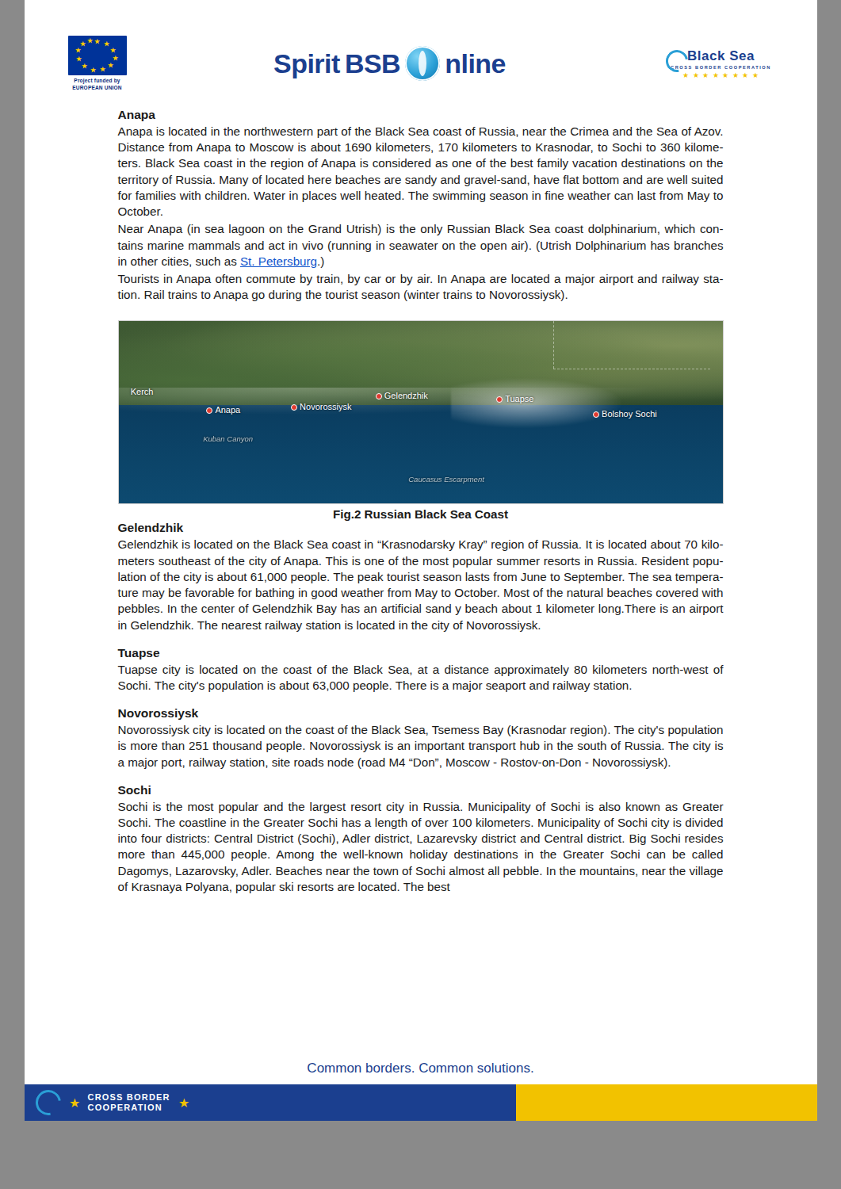★ ★ ★ ★ ★ ★ ★ ★ ★ ★ ★ ★
Project funded by
EUROPEAN UNION
Spirit BSB nline
Black Sea
CROSS BORDER COOPERATION
★ ★ ★ ★ ★ ★ ★ ★
Anapa
Anapa is located in the northwestern part of the Black Sea coast of Russia, near the Crimea and the Sea of Azov. Distance from Anapa to Moscow is about 1690 kilometers, 170 kilometers to Krasnodar, to Sochi to 360 kilometers. Black Sea coast in the region of Anapa is considered as one of the best family vacation destinations on the territory of Russia. Many of located here beaches are sandy and gravel-sand, have flat bottom and are well suited for families with children. Water in places well heated. The swimming season in fine weather can last from May to October.
Near Anapa (in sea lagoon on the Grand Utrish) is the only Russian Black Sea coast dolphinarium, which contains marine mammals and act in vivo (running in seawater on the open air). (Utrish Dolphinarium has branches in other cities, such as St. Petersburg.)
Tourists in Anapa often commute by train, by car or by air. In Anapa are located a major airport and railway station. Rail trains to Anapa go during the tourist season (winter trains to Novorossiysk).
Kerch
Anapa
Novorossiysk
Gelendzhik
Tuapse
Bolshoy Sochi
Kuban Canyon
Caucasus Escarpment
Fig.2 Russian Black Sea Coast
Gelendzhik
Gelendzhik is located on the Black Sea coast in “Krasnodarsky Kray” region of Russia. It is located about 70 kilometers southeast of the city of Anapa. This is one of the most popular summer resorts in Russia. Resident population of the city is about 61,000 people. The peak tourist season lasts from June to September. The sea temperature may be favorable for bathing in good weather from May to October. Most of the natural beaches covered with pebbles. In the center of Gelendzhik Bay has an artificial sand y beach about 1 kilometer long.There is an airport in Gelendzhik. The nearest railway station is located in the city of Novorossiysk.
Tuapse
Tuapse city is located on the coast of the Black Sea, at a distance approximately 80 kilometers north-west of Sochi. The city's population is about 63,000 people. There is a major seaport and railway station.
Novorossiysk
Novorossiysk city is located on the coast of the Black Sea, Tsemess Bay (Krasnodar region). The city's population is more than 251 thousand people. Novorossiysk is an important transport hub in the south of Russia. The city is a major port, railway station, site roads node (road M4 “Don”, Moscow - Rostov-on-Don - Novorossiysk).
Sochi
Sochi is the most popular and the largest resort city in Russia. Municipality of Sochi is also known as Greater Sochi. The coastline in the Greater Sochi has a length of over 100 kilometers. Municipality of Sochi city is divided into four districts: Central District (Sochi), Adler district, Lazarevsky district and Central district. Big Sochi resides more than 445,000 people. Among the well-known holiday destinations in the Greater Sochi can be called Dagomys, Lazarovsky, Adler. Beaches near the town of Sochi almost all pebble. In the mountains, near the village of Krasnaya Polyana, popular ski resorts are located. The best
Common borders. Common solutions.
★
CROSS BORDER
COOPERATION
★